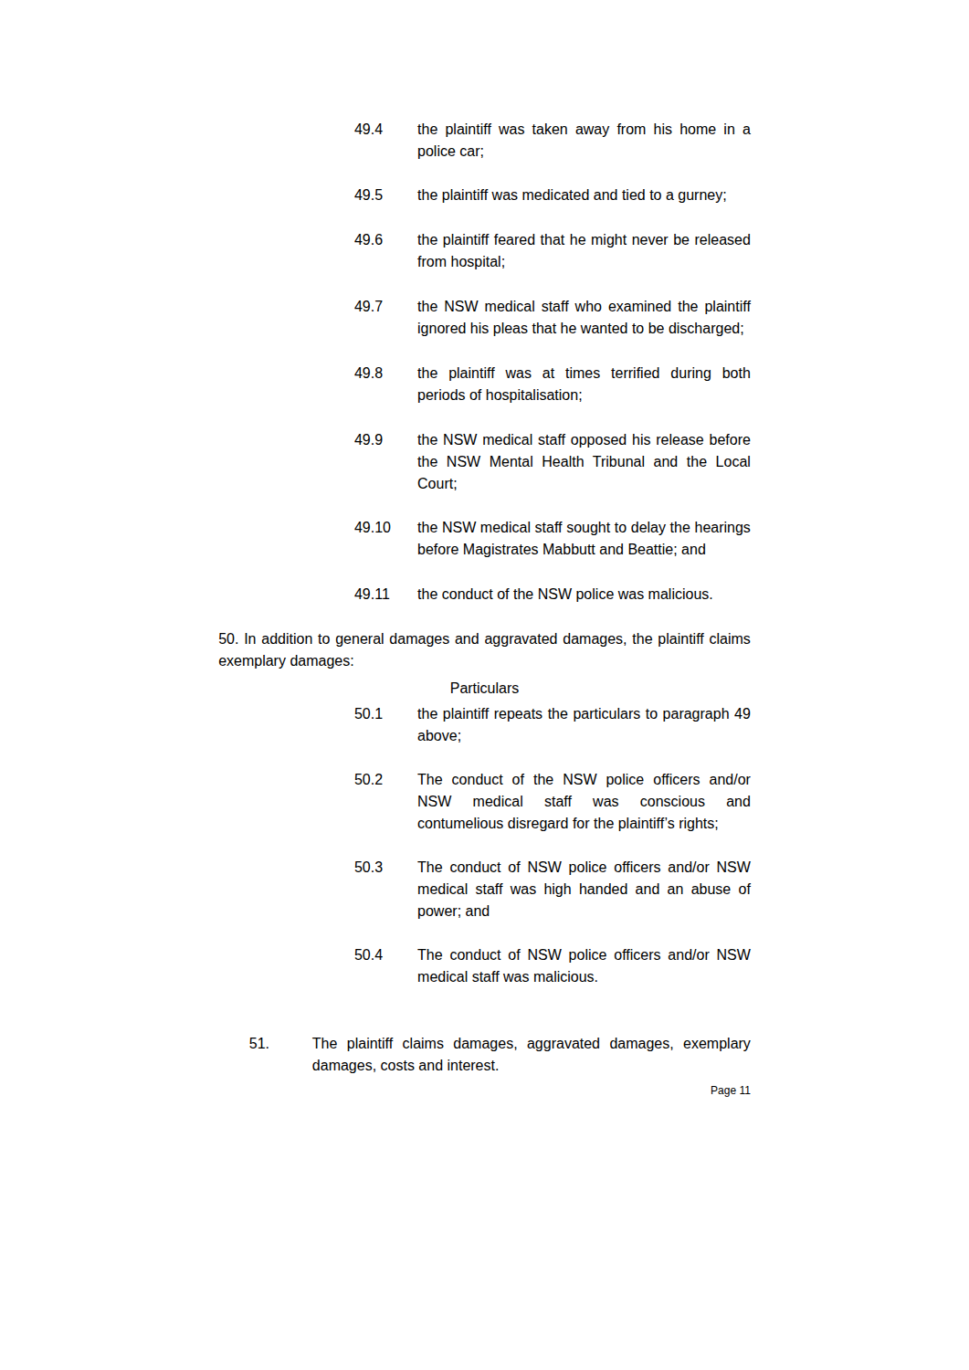49.4
the plaintiff was taken away from his home in a police car;
49.5
the plaintiff was medicated and tied to a gurney;
49.6
the plaintiff feared that he might never be released from hospital;
49.7
the NSW medical staff who examined the plaintiff ignored his pleas that he wanted to be discharged;
49.8
the plaintiff was at times terrified during both periods of hospitalisation;
49.9
the NSW medical staff opposed his release before the NSW Mental Health Tribunal and the Local Court;
49.10
the NSW medical staff sought to delay the hearings before Magistrates Mabbutt and Beattie; and
49.11
the conduct of the NSW police was malicious.
50. In addition to general damages and aggravated damages, the plaintiff claims exemplary damages:
Particulars
50.1
the plaintiff repeats the particulars to paragraph 49 above;
50.2
The conduct of the NSW police officers and/or NSW medical staff was conscious and contumelious disregard for the plaintiff’s rights;
50.3
The conduct of NSW police officers and/or NSW medical staff was high handed and an abuse of power; and
50.4
The conduct of NSW police officers and/or NSW medical staff was malicious.
51.
The plaintiff claims damages, aggravated damages, exemplary damages, costs and interest.
Page 11